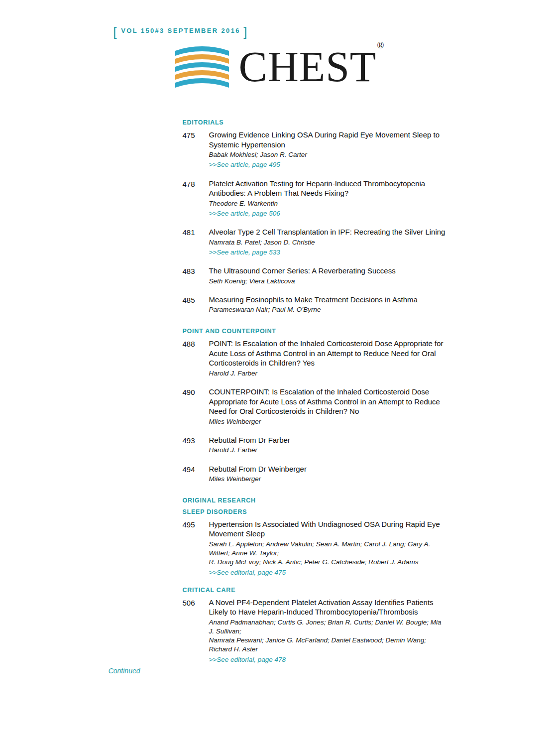[ VOL 150#3 SEPTEMBER 2016 ]
CHEST®
EDITORIALS
475
Growing Evidence Linking OSA During Rapid Eye Movement Sleep to Systemic Hypertension
Babak Mokhlesi; Jason R. Carter
>>See article, page 495
478
Platelet Activation Testing for Heparin-Induced Thrombocytopenia Antibodies: A Problem That Needs Fixing?
Theodore E. Warkentin
>>See article, page 506
481
Alveolar Type 2 Cell Transplantation in IPF: Recreating the Silver Lining
Namrata B. Patel; Jason D. Christie
>>See article, page 533
483
The Ultrasound Corner Series: A Reverberating Success
Seth Koenig; Viera Lakticova
485
Measuring Eosinophils to Make Treatment Decisions in Asthma
Parameswaran Nair; Paul M. O’Byrne
POINT AND COUNTERPOINT
488
POINT: Is Escalation of the Inhaled Corticosteroid Dose Appropriate for Acute Loss of Asthma Control in an Attempt to Reduce Need for Oral Corticosteroids in Children? Yes
Harold J. Farber
490
COUNTERPOINT: Is Escalation of the Inhaled Corticosteroid Dose Appropriate for Acute Loss of Asthma Control in an Attempt to Reduce Need for Oral Corticosteroids in Children? No
Miles Weinberger
493
Rebuttal From Dr Farber
Harold J. Farber
494
Rebuttal From Dr Weinberger
Miles Weinberger
ORIGINAL RESEARCH
SLEEP DISORDERS
495
Hypertension Is Associated With Undiagnosed OSA During Rapid Eye Movement Sleep
Sarah L. Appleton; Andrew Vakulin; Sean A. Martin; Carol J. Lang; Gary A. Wittert; Anne W. Taylor;
R. Doug McEvoy; Nick A. Antic; Peter G. Catcheside; Robert J. Adams
>>See editorial, page 475
CRITICAL CARE
506
A Novel PF4-Dependent Platelet Activation Assay Identifies Patients Likely to Have Heparin-Induced Thrombocytopenia/Thrombosis
Anand Padmanabhan; Curtis G. Jones; Brian R. Curtis; Daniel W. Bougie; Mia J. Sullivan;
Namrata Peswani; Janice G. McFarland; Daniel Eastwood; Demin Wang; Richard H. Aster
>>See editorial, page 478
Continued